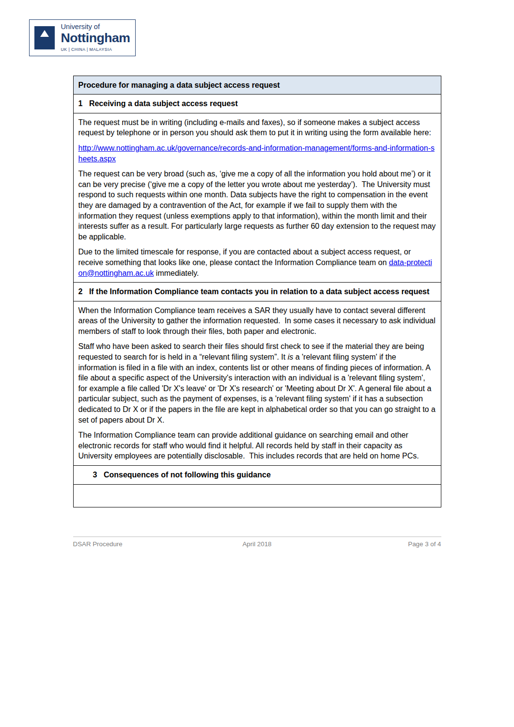University of
Nottingham
UK | CHINA | MALAYSIA
| Procedure for managing a data subject access request |
| 1 Receiving a data subject access request |
| The request must be in writing (including e-mails and faxes), so if someone makes a subject access request by telephone or in person you should ask them to put it in writing using the form available here: http://www.nottingham.ac.uk/governance/records-and-information-management/forms-and-information-sheets.aspx The request can be very broad (such as, ‘give me a copy of all the information you hold about me’) or it can be very precise (‘give me a copy of the letter you wrote about me yesterday’). The University must respond to such requests within one month. Data subjects have the right to compensation in the event they are damaged by a contravention of the Act, for example if we fail to supply them with the information they request (unless exemptions apply to that information), within the month limit and their interests suffer as a result. For particularly large requests as further 60 day extension to the request may be applicable. Due to the limited timescale for response, if you are contacted about a subject access request, or receive something that looks like one, please contact the Information Compliance team on data-protection@nottingham.ac.uk immediately. |
| 2 If the Information Compliance team contacts you in relation to a data subject access request |
| When the Information Compliance team receives a SAR they usually have to contact several different areas of the University to gather the information requested. In some cases it necessary to ask individual members of staff to look through their files, both paper and electronic. Staff who have been asked to search their files should first check to see if the material they are being requested to search for is held in a “relevant filing system”. It is a 'relevant filing system' if the information is filed in a file with an index, contents list or other means of finding pieces of information. A file about a specific aspect of the University's interaction with an individual is a 'relevant filing system', for example a file called 'Dr X's leave' or 'Dr X's research' or 'Meeting about Dr X'. A general file about a particular subject, such as the payment of expenses, is a 'relevant filing system' if it has a subsection dedicated to Dr X or if the papers in the file are kept in alphabetical order so that you can go straight to a set of papers about Dr X. The Information Compliance team can provide additional guidance on searching email and other electronic records for staff who would find it helpful. All records held by staff in their capacity as University employees are potentially disclosable. This includes records that are held on home PCs. |
| 3 Consequences of not following this guidance |
DSAR Procedure April 2018 Page 3 of 4